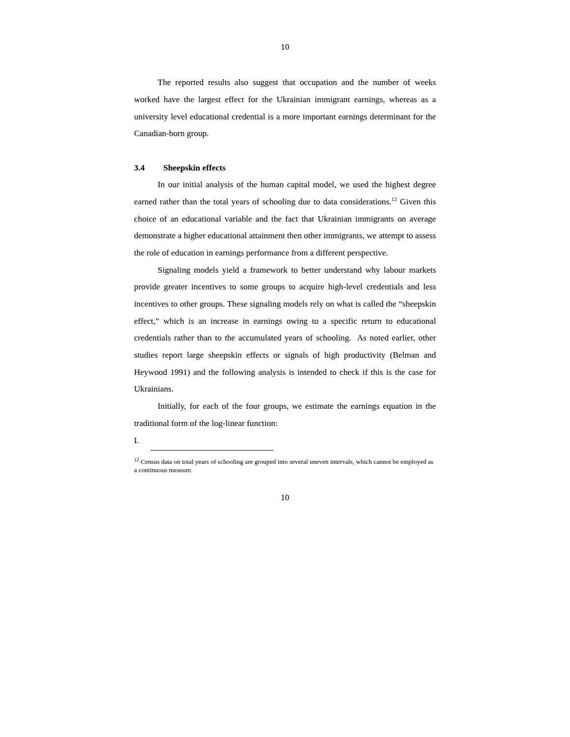10
The reported results also suggest that occupation and the number of weeks worked have the largest effect for the Ukrainian immigrant earnings, whereas as a university level educational credential is a more important earnings determinant for the Canadian-born group.
3.4 Sheepskin effects
In our initial analysis of the human capital model, we used the highest degree earned rather than the total years of schooling due to data considerations.12 Given this choice of an educational variable and the fact that Ukrainian immigrants on average demonstrate a higher educational attainment then other immigrants, we attempt to assess the role of education in earnings performance from a different perspective.
Signaling models yield a framework to better understand why labour markets provide greater incentives to some groups to acquire high-level credentials and less incentives to other groups. These signaling models rely on what is called the “sheepskin effect,” which is an increase in earnings owing to a specific return to educational credentials rather than to the accumulated years of schooling. As noted earlier, other studies report large sheepskin effects or signals of high productivity (Belman and Heywood 1991) and the following analysis is intended to check if this is the case for Ukrainians.
Initially, for each of the four groups, we estimate the earnings equation in the traditional form of the log-linear function:
I.
12 Census data on total years of schooling are grouped into several uneven intervals, which cannot be employed as a continuous measure.
10